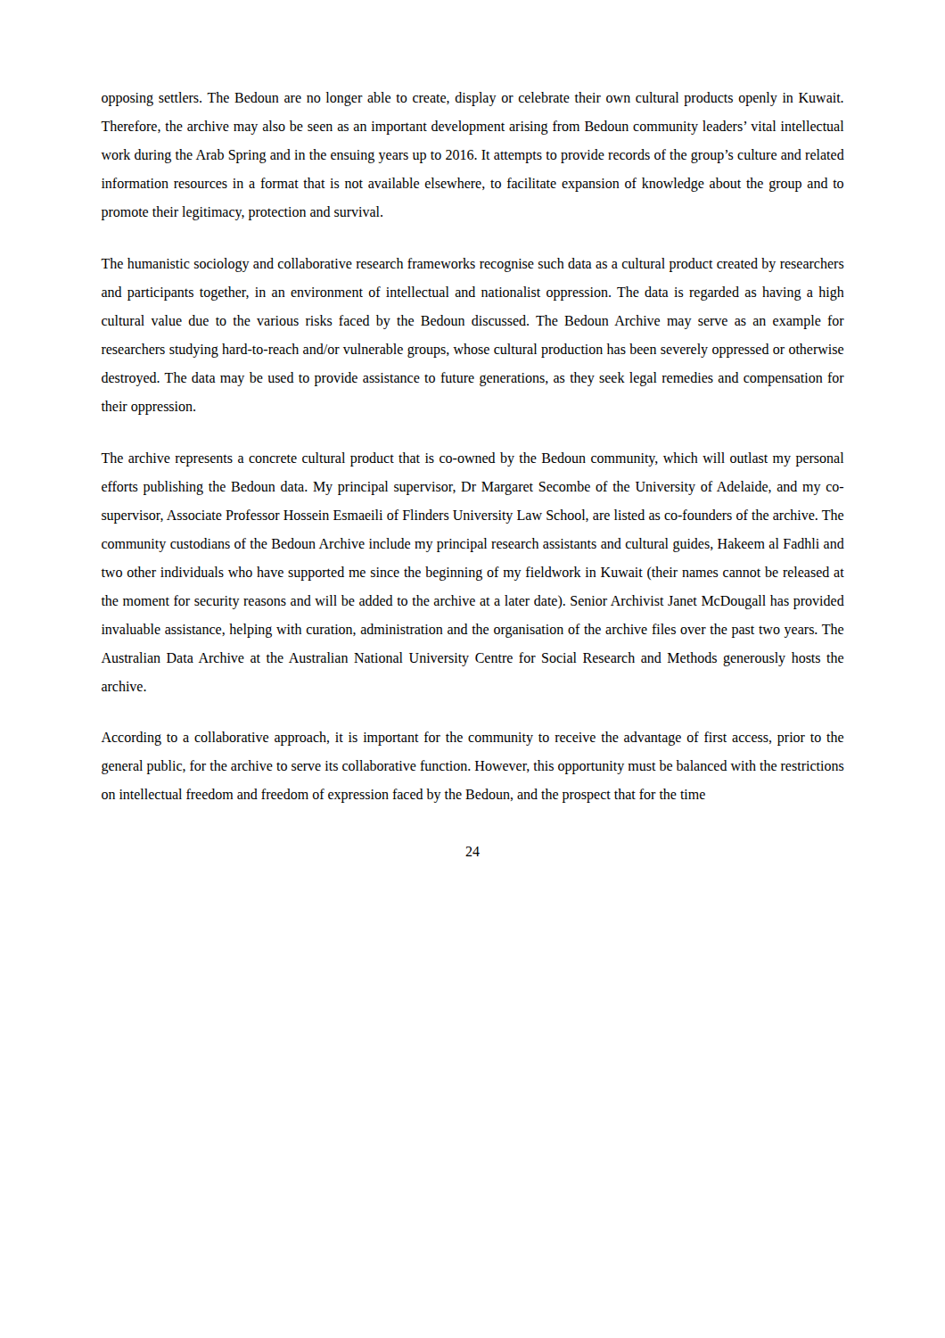opposing settlers. The Bedoun are no longer able to create, display or celebrate their own cultural products openly in Kuwait. Therefore, the archive may also be seen as an important development arising from Bedoun community leaders’ vital intellectual work during the Arab Spring and in the ensuing years up to 2016. It attempts to provide records of the group’s culture and related information resources in a format that is not available elsewhere, to facilitate expansion of knowledge about the group and to promote their legitimacy, protection and survival.
The humanistic sociology and collaborative research frameworks recognise such data as a cultural product created by researchers and participants together, in an environment of intellectual and nationalist oppression. The data is regarded as having a high cultural value due to the various risks faced by the Bedoun discussed. The Bedoun Archive may serve as an example for researchers studying hard-to-reach and/or vulnerable groups, whose cultural production has been severely oppressed or otherwise destroyed. The data may be used to provide assistance to future generations, as they seek legal remedies and compensation for their oppression.
The archive represents a concrete cultural product that is co-owned by the Bedoun community, which will outlast my personal efforts publishing the Bedoun data. My principal supervisor, Dr Margaret Secombe of the University of Adelaide, and my co-supervisor, Associate Professor Hossein Esmaeili of Flinders University Law School, are listed as co-founders of the archive. The community custodians of the Bedoun Archive include my principal research assistants and cultural guides, Hakeem al Fadhli and two other individuals who have supported me since the beginning of my fieldwork in Kuwait (their names cannot be released at the moment for security reasons and will be added to the archive at a later date). Senior Archivist Janet McDougall has provided invaluable assistance, helping with curation, administration and the organisation of the archive files over the past two years. The Australian Data Archive at the Australian National University Centre for Social Research and Methods generously hosts the archive.
According to a collaborative approach, it is important for the community to receive the advantage of first access, prior to the general public, for the archive to serve its collaborative function. However, this opportunity must be balanced with the restrictions on intellectual freedom and freedom of expression faced by the Bedoun, and the prospect that for the time
24